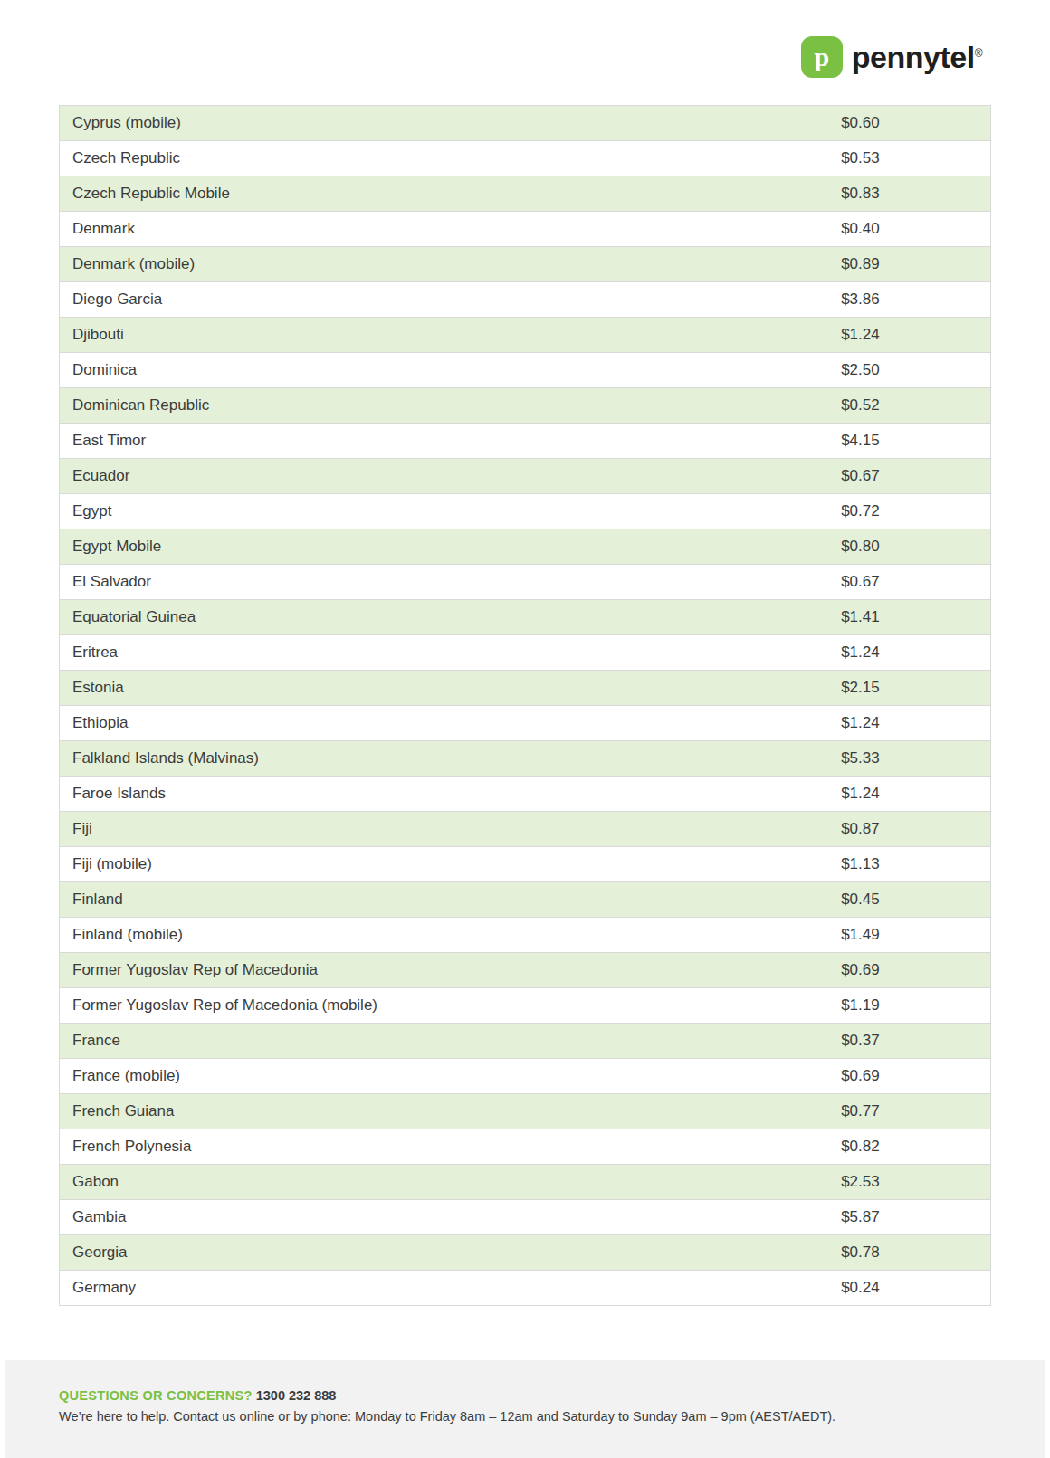p pennytel®
| Cyprus (mobile) | $0.60 |
| Czech Republic | $0.53 |
| Czech Republic Mobile | $0.83 |
| Denmark | $0.40 |
| Denmark (mobile) | $0.89 |
| Diego Garcia | $3.86 |
| Djibouti | $1.24 |
| Dominica | $2.50 |
| Dominican Republic | $0.52 |
| East Timor | $4.15 |
| Ecuador | $0.67 |
| Egypt | $0.72 |
| Egypt Mobile | $0.80 |
| El Salvador | $0.67 |
| Equatorial Guinea | $1.41 |
| Eritrea | $1.24 |
| Estonia | $2.15 |
| Ethiopia | $1.24 |
| Falkland Islands (Malvinas) | $5.33 |
| Faroe Islands | $1.24 |
| Fiji | $0.87 |
| Fiji (mobile) | $1.13 |
| Finland | $0.45 |
| Finland (mobile) | $1.49 |
| Former Yugoslav Rep of Macedonia | $0.69 |
| Former Yugoslav Rep of Macedonia (mobile) | $1.19 |
| France | $0.37 |
| France (mobile) | $0.69 |
| French Guiana | $0.77 |
| French Polynesia | $0.82 |
| Gabon | $2.53 |
| Gambia | $5.87 |
| Georgia | $0.78 |
| Germany | $0.24 |
QUESTIONS OR CONCERNS? 1300 232 888
We’re here to help. Contact us online or by phone: Monday to Friday 8am – 12am and Saturday to Sunday 9am – 9pm (AEST/AEDT).